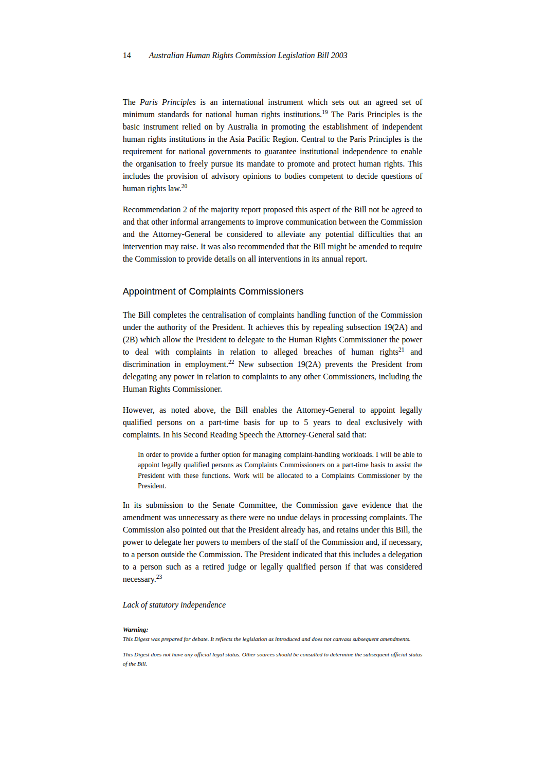14 Australian Human Rights Commission Legislation Bill 2003
The Paris Principles is an international instrument which sets out an agreed set of minimum standards for national human rights institutions.19 The Paris Principles is the basic instrument relied on by Australia in promoting the establishment of independent human rights institutions in the Asia Pacific Region. Central to the Paris Principles is the requirement for national governments to guarantee institutional independence to enable the organisation to freely pursue its mandate to promote and protect human rights. This includes the provision of advisory opinions to bodies competent to decide questions of human rights law.20
Recommendation 2 of the majority report proposed this aspect of the Bill not be agreed to and that other informal arrangements to improve communication between the Commission and the Attorney-General be considered to alleviate any potential difficulties that an intervention may raise. It was also recommended that the Bill might be amended to require the Commission to provide details on all interventions in its annual report.
Appointment of Complaints Commissioners
The Bill completes the centralisation of complaints handling function of the Commission under the authority of the President. It achieves this by repealing subsection 19(2A) and (2B) which allow the President to delegate to the Human Rights Commissioner the power to deal with complaints in relation to alleged breaches of human rights21 and discrimination in employment.22 New subsection 19(2A) prevents the President from delegating any power in relation to complaints to any other Commissioners, including the Human Rights Commissioner.
However, as noted above, the Bill enables the Attorney-General to appoint legally qualified persons on a part-time basis for up to 5 years to deal exclusively with complaints. In his Second Reading Speech the Attorney-General said that:
In order to provide a further option for managing complaint-handling workloads. I will be able to appoint legally qualified persons as Complaints Commissioners on a part-time basis to assist the President with these functions. Work will be allocated to a Complaints Commissioner by the President.
In its submission to the Senate Committee, the Commission gave evidence that the amendment was unnecessary as there were no undue delays in processing complaints. The Commission also pointed out that the President already has, and retains under this Bill, the power to delegate her powers to members of the staff of the Commission and, if necessary, to a person outside the Commission. The President indicated that this includes a delegation to a person such as a retired judge or legally qualified person if that was considered necessary.23
Lack of statutory independence
Warning:
This Digest was prepared for debate. It reflects the legislation as introduced and does not canvass subsequent amendments.
This Digest does not have any official legal status. Other sources should be consulted to determine the subsequent official status of the Bill.